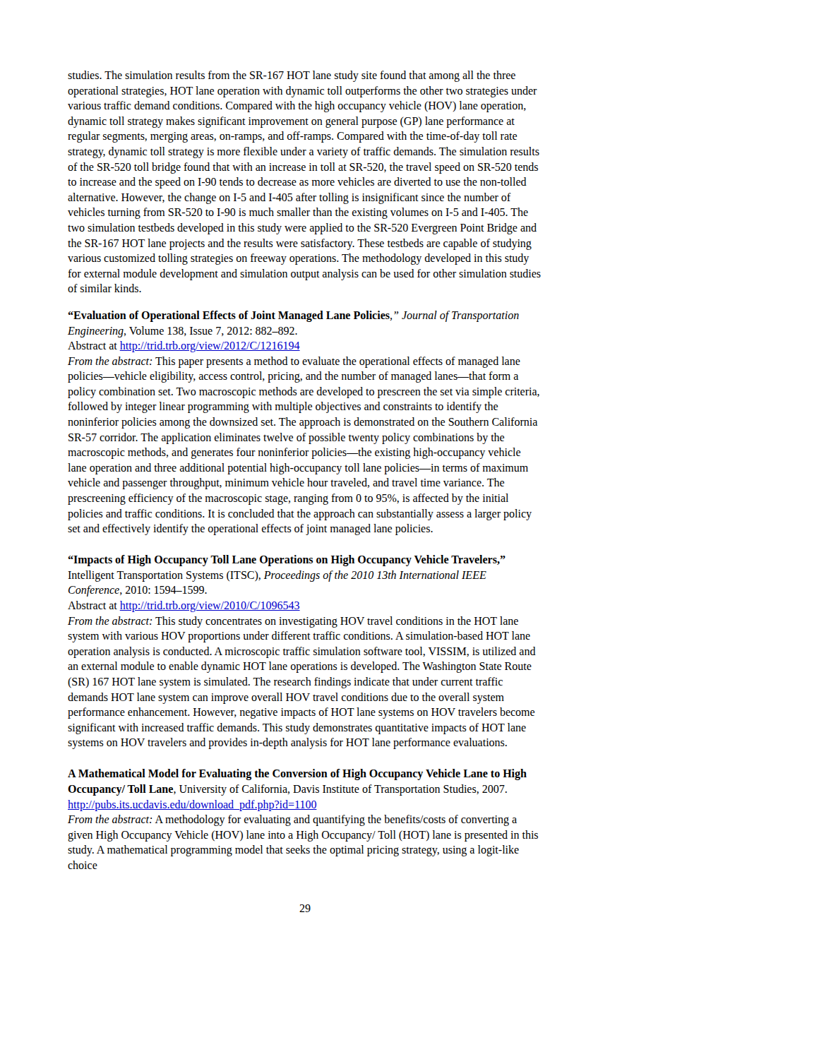studies. The simulation results from the SR-167 HOT lane study site found that among all the three operational strategies, HOT lane operation with dynamic toll outperforms the other two strategies under various traffic demand conditions. Compared with the high occupancy vehicle (HOV) lane operation, dynamic toll strategy makes significant improvement on general purpose (GP) lane performance at regular segments, merging areas, on-ramps, and off-ramps. Compared with the time-of-day toll rate strategy, dynamic toll strategy is more flexible under a variety of traffic demands. The simulation results of the SR-520 toll bridge found that with an increase in toll at SR-520, the travel speed on SR-520 tends to increase and the speed on I-90 tends to decrease as more vehicles are diverted to use the non-tolled alternative. However, the change on I-5 and I-405 after tolling is insignificant since the number of vehicles turning from SR-520 to I-90 is much smaller than the existing volumes on I-5 and I-405. The two simulation testbeds developed in this study were applied to the SR-520 Evergreen Point Bridge and the SR-167 HOT lane projects and the results were satisfactory. These testbeds are capable of studying various customized tolling strategies on freeway operations. The methodology developed in this study for external module development and simulation output analysis can be used for other simulation studies of similar kinds.
“Evaluation of Operational Effects of Joint Managed Lane Policies,” Journal of Transportation Engineering, Volume 138, Issue 7, 2012: 882–892.
Abstract at http://trid.trb.org/view/2012/C/1216194
From the abstract: This paper presents a method to evaluate the operational effects of managed lane policies—vehicle eligibility, access control, pricing, and the number of managed lanes—that form a policy combination set. Two macroscopic methods are developed to prescreen the set via simple criteria, followed by integer linear programming with multiple objectives and constraints to identify the noninferior policies among the downsized set. The approach is demonstrated on the Southern California SR-57 corridor. The application eliminates twelve of possible twenty policy combinations by the macroscopic methods, and generates four noninferior policies—the existing high-occupancy vehicle lane operation and three additional potential high-occupancy toll lane policies—in terms of maximum vehicle and passenger throughput, minimum vehicle hour traveled, and travel time variance. The prescreening efficiency of the macroscopic stage, ranging from 0 to 95%, is affected by the initial policies and traffic conditions. It is concluded that the approach can substantially assess a larger policy set and effectively identify the operational effects of joint managed lane policies.
“Impacts of High Occupancy Toll Lane Operations on High Occupancy Vehicle Travelers,”
Intelligent Transportation Systems (ITSC), Proceedings of the 2010 13th International IEEE Conference, 2010: 1594–1599.
Abstract at http://trid.trb.org/view/2010/C/1096543
From the abstract: This study concentrates on investigating HOV travel conditions in the HOT lane system with various HOV proportions under different traffic conditions. A simulation-based HOT lane operation analysis is conducted. A microscopic traffic simulation software tool, VISSIM, is utilized and an external module to enable dynamic HOT lane operations is developed. The Washington State Route (SR) 167 HOT lane system is simulated. The research findings indicate that under current traffic demands HOT lane system can improve overall HOV travel conditions due to the overall system performance enhancement. However, negative impacts of HOT lane systems on HOV travelers become significant with increased traffic demands. This study demonstrates quantitative impacts of HOT lane systems on HOV travelers and provides in-depth analysis for HOT lane performance evaluations.
A Mathematical Model for Evaluating the Conversion of High Occupancy Vehicle Lane to High Occupancy/ Toll Lane, University of California, Davis Institute of Transportation Studies, 2007.
http://pubs.its.ucdavis.edu/download_pdf.php?id=1100
From the abstract: A methodology for evaluating and quantifying the benefits/costs of converting a given High Occupancy Vehicle (HOV) lane into a High Occupancy/ Toll (HOT) lane is presented in this study. A mathematical programming model that seeks the optimal pricing strategy, using a logit-like choice
29